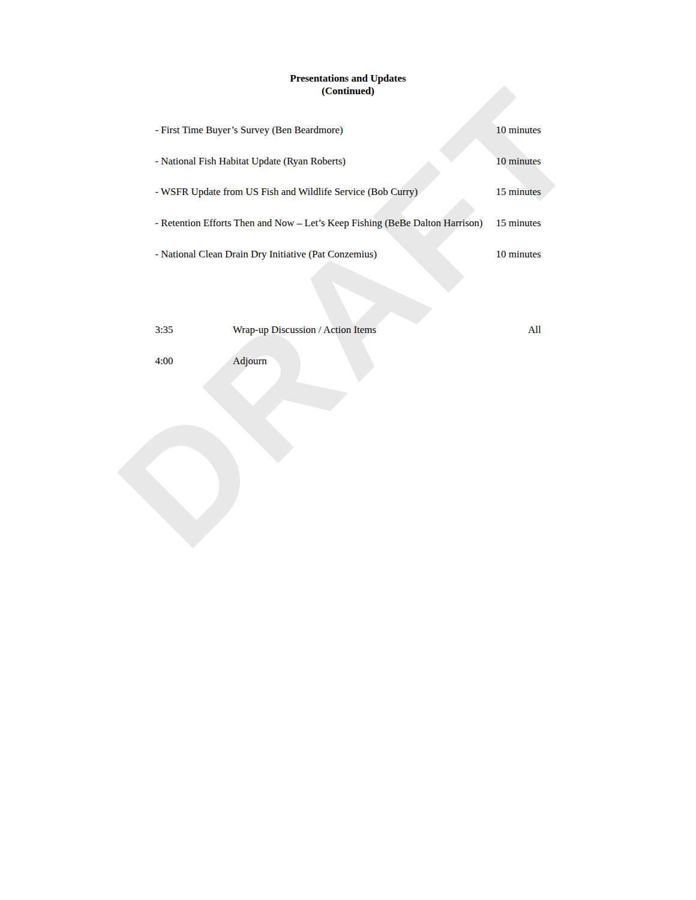DRAFT
Presentations and Updates (Continued)
- First Time Buyer’s Survey (Ben Beardmore)
10 minutes
- National Fish Habitat Update (Ryan Roberts)
10 minutes
- WSFR Update from US Fish and Wildlife Service (Bob Curry)
15 minutes
- Retention Efforts Then and Now – Let’s Keep Fishing (BeBe Dalton Harrison)
15 minutes
- National Clean Drain Dry Initiative (Pat Conzemius)
10 minutes
3:35
Wrap-up Discussion / Action Items
All
4:00
Adjourn